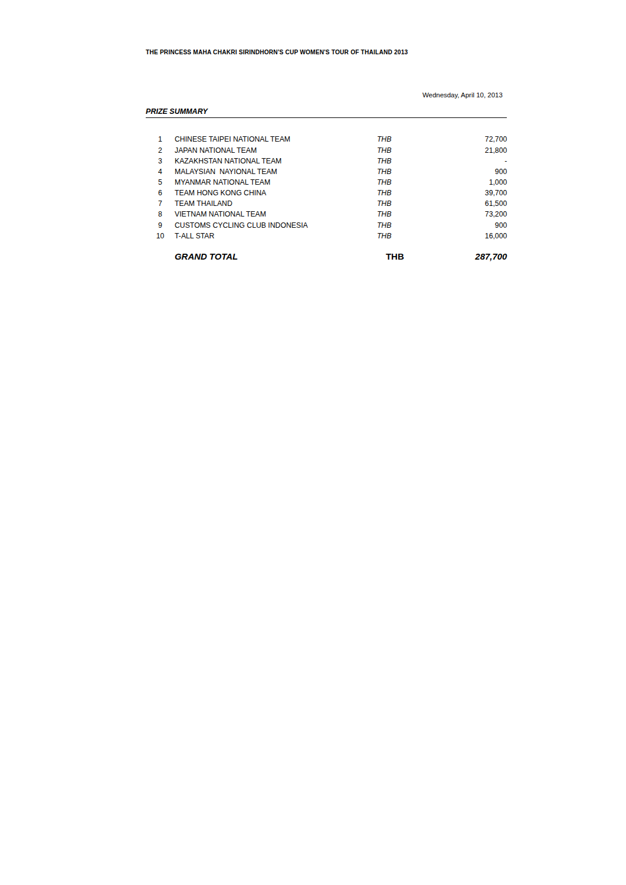THE PRINCESS MAHA CHAKRI SIRINDHORN'S CUP WOMEN'S TOUR OF THAILAND 2013
Wednesday, April 10, 2013
PRIZE SUMMARY
| 1 | CHINESE TAIPEI NATIONAL TEAM | THB | 72,700 |
| 2 | JAPAN NATIONAL TEAM | THB | 21,800 |
| 3 | KAZAKHSTAN NATIONAL TEAM | THB | - |
| 4 | MALAYSIAN NAYIONAL TEAM | THB | 900 |
| 5 | MYANMAR NATIONAL TEAM | THB | 1,000 |
| 6 | TEAM HONG KONG CHINA | THB | 39,700 |
| 7 | TEAM THAILAND | THB | 61,500 |
| 8 | VIETNAM NATIONAL TEAM | THB | 73,200 |
| 9 | CUSTOMS CYCLING CLUB INDONESIA | THB | 900 |
| 10 | T-ALL STAR | THB | 16,000 |
| | GRAND TOTAL | THB | 287,700 |